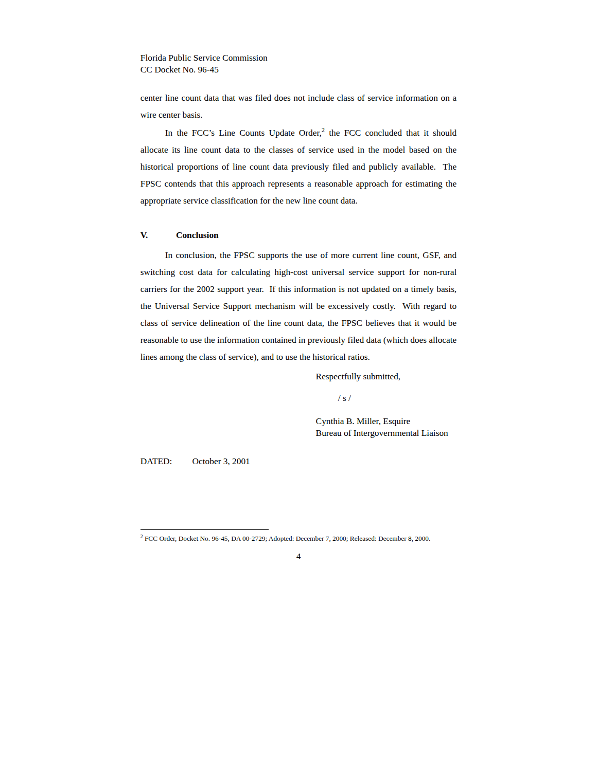Florida Public Service Commission
CC Docket No. 96-45
center line count data that was filed does not include class of service information on a wire center basis.
In the FCC’s Line Counts Update Order,2 the FCC concluded that it should allocate its line count data to the classes of service used in the model based on the historical proportions of line count data previously filed and publicly available. The FPSC contends that this approach represents a reasonable approach for estimating the appropriate service classification for the new line count data.
V. Conclusion
In conclusion, the FPSC supports the use of more current line count, GSF, and switching cost data for calculating high-cost universal service support for non-rural carriers for the 2002 support year. If this information is not updated on a timely basis, the Universal Service Support mechanism will be excessively costly. With regard to class of service delineation of the line count data, the FPSC believes that it would be reasonable to use the information contained in previously filed data (which does allocate lines among the class of service), and to use the historical ratios.
Respectfully submitted,
/ s /
Cynthia B. Miller, Esquire
Bureau of Intergovernmental Liaison
DATED: October 3, 2001
2 FCC Order, Docket No. 96-45, DA 00-2729; Adopted: December 7, 2000; Released: December 8, 2000.
4